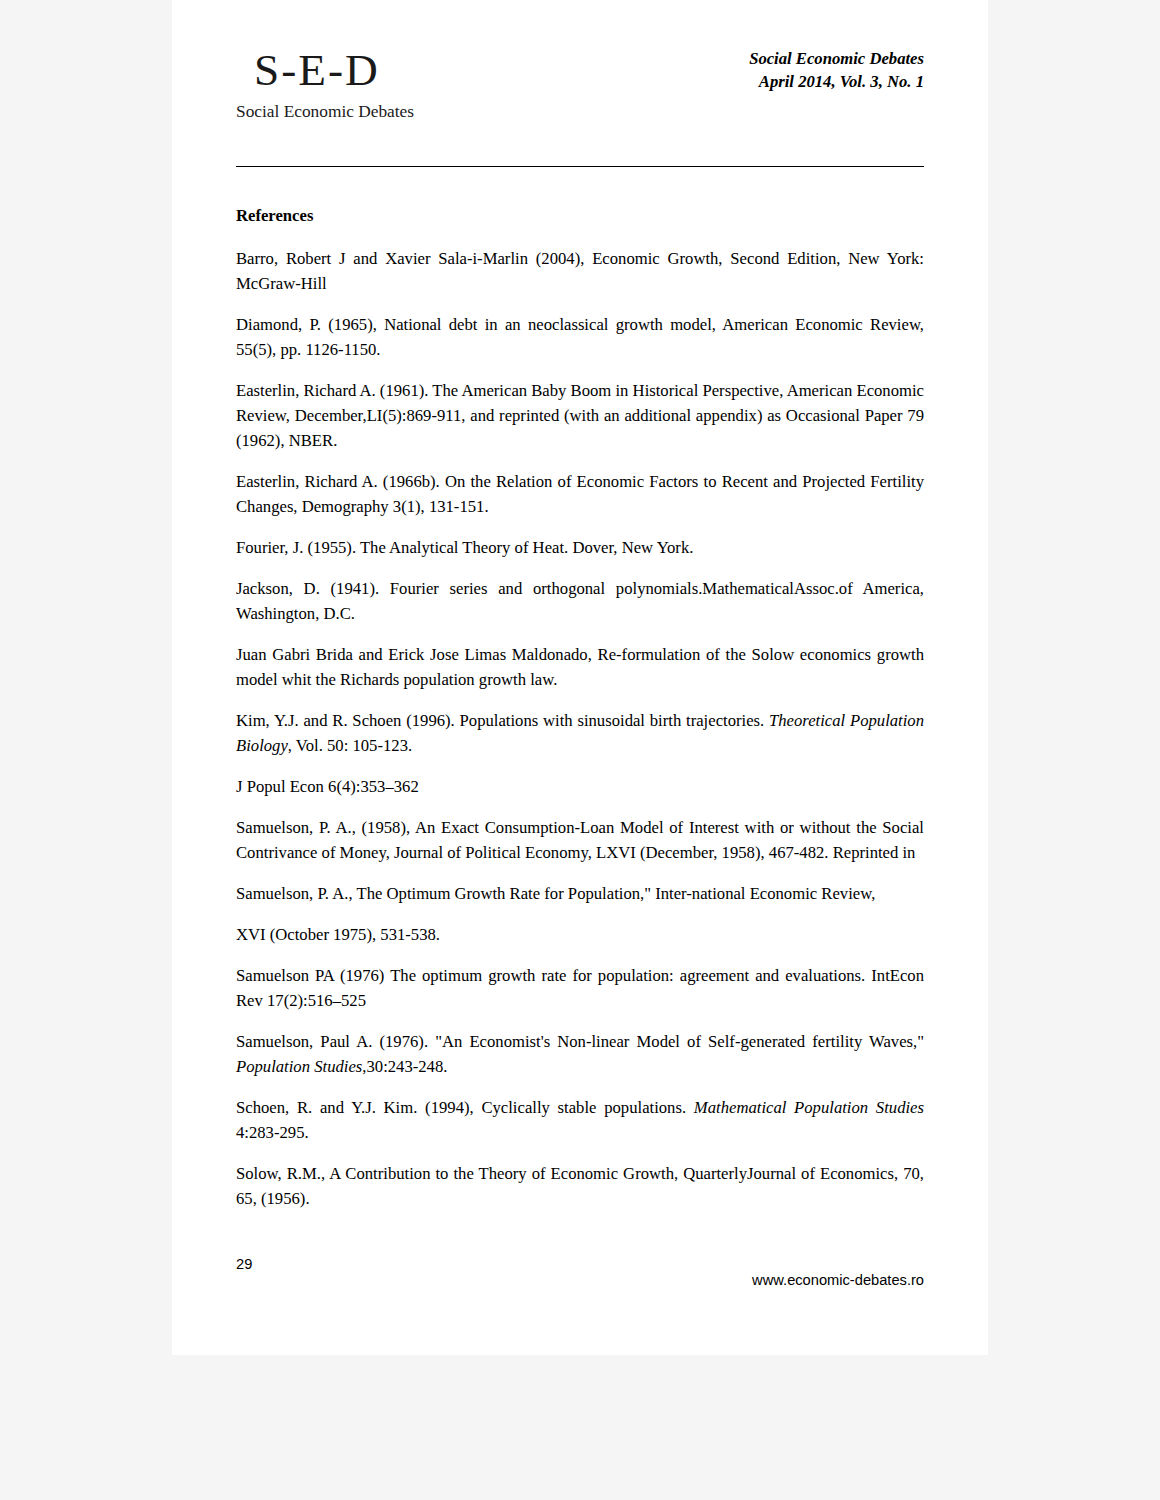S-E-D Social Economic Debates
Social Economic Debates April 2014, Vol. 3, No. 1
References
Barro, Robert J and Xavier Sala-i-Marlin (2004), Economic Growth, Second Edition, New York: McGraw-Hill
Diamond, P. (1965), National debt in an neoclassical growth model, American Economic Review, 55(5), pp. 1126-1150.
Easterlin, Richard A. (1961). The American Baby Boom in Historical Perspective, American Economic Review, December,LI(5):869-911, and reprinted (with an additional appendix) as Occasional Paper 79 (1962), NBER.
Easterlin, Richard A. (1966b). On the Relation of Economic Factors to Recent and Projected Fertility Changes, Demography 3(1), 131-151.
Fourier, J. (1955). The Analytical Theory of Heat. Dover, New York.
Jackson, D. (1941). Fourier series and orthogonal polynomials.MathematicalAssoc.of America, Washington, D.C.
Juan Gabri Brida and Erick Jose Limas Maldonado, Re-formulation of the Solow economics growth model whit the Richards population growth law.
Kim, Y.J. and R. Schoen (1996). Populations with sinusoidal birth trajectories. Theoretical Population Biology, Vol. 50: 105-123.
J Popul Econ 6(4):353–362
Samuelson, P. A., (1958), An Exact Consumption-Loan Model of Interest with or without the Social Contrivance of Money, Journal of Political Economy, LXVI (December, 1958), 467-482. Reprinted in
Samuelson, P. A., The Optimum Growth Rate for Population," Inter-national Economic Review,
XVI (October 1975), 531-538.
Samuelson PA (1976) The optimum growth rate for population: agreement and evaluations. IntEcon Rev 17(2):516–525
Samuelson, Paul A. (1976). "An Economist's Non-linear Model of Self-generated fertility Waves," Population Studies,30:243-248.
Schoen, R. and Y.J. Kim. (1994), Cyclically stable populations. Mathematical Population Studies 4:283-295.
Solow, R.M., A Contribution to the Theory of Economic Growth, QuarterlyJournal of Economics, 70, 65, (1956).
29 www.economic-debates.ro